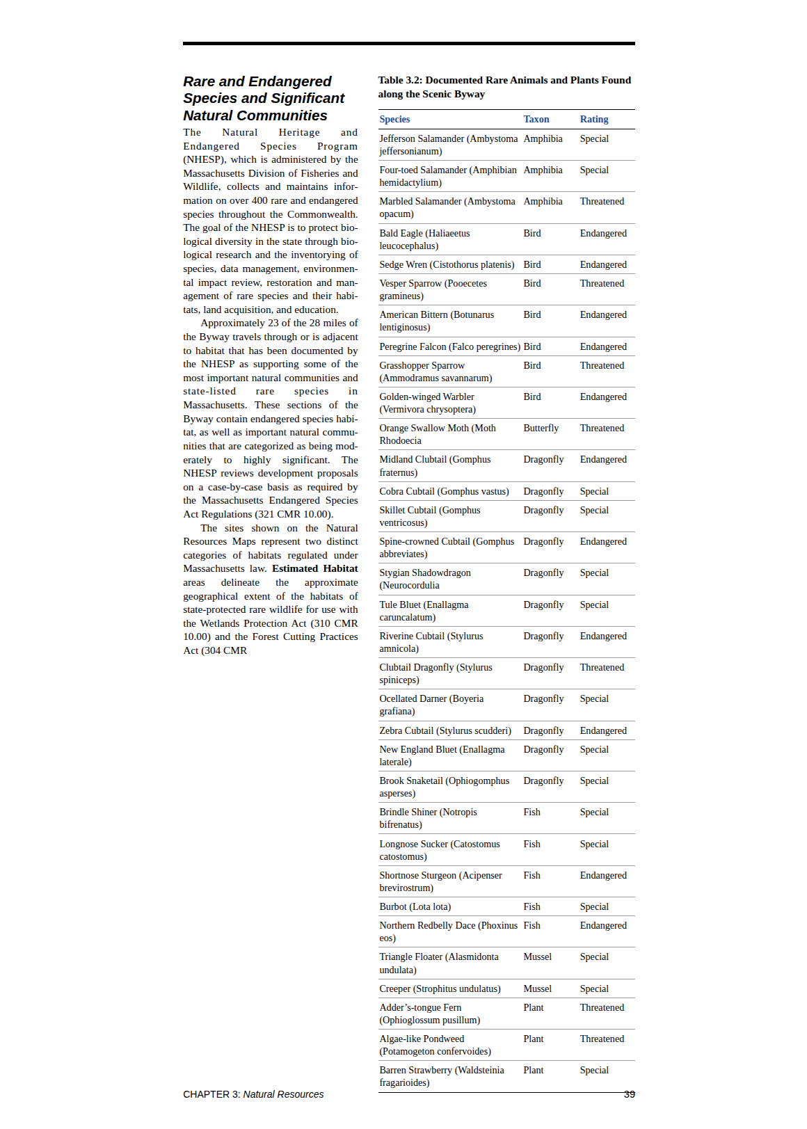Rare and Endangered Species and Significant Natural Communities
The Natural Heritage and Endangered Species Program (NHESP), which is administered by the Massachusetts Division of Fisheries and Wildlife, collects and maintains information on over 400 rare and endangered species throughout the Commonwealth. The goal of the NHESP is to pro­tect biological diversity in the state through biological research and the inventorying of species, data man­agement, environmental impact re­view, restoration and management of rare species and their habitats, land acquisition, and education.
Approximately 23 of the 28 miles of the Byway travels through or is adjacent to habitat that has been documented by the NHESP as supporting some of the most im­portant natural communities and state-listed rare species in Massachusetts. These sections of the Byway contain endangered species habitat, as well as impor­tant natural communities that are categorized as being moderately to highly significant. The NHESP re­views development proposals on a case-by-case basis as required by the Massachusetts Endangered Species Act Regulations (321 CMR 10.00).
The sites shown on the Natural Resources Maps represent two distinct categories of habitats regulated under Massachusetts law. Estimated Habitat areas de­lineate the approximate geographi­cal extent of the habitats of state-protected rare wildlife for use with the Wetlands Protection Act (310 CMR 10.00) and the Forest Cut­ting Practices Act (304 CMR
Table 3.2: Documented Rare Animals and Plants Found along the Scenic Byway
| Species | Taxon | Rating |
| --- | --- | --- |
| Jefferson Salamander (Ambystoma jeffersonianum) | Amphibia | Special |
| Four-toed Salamander (Amphibian hemidactylium) | Amphibia | Special |
| Marbled Salamander (Ambystoma opacum) | Amphibia | Threatened |
| Bald Eagle (Haliaeetus leucocephalus) | Bird | Endangered |
| Sedge Wren (Cistothorus platenis) | Bird | Endangered |
| Vesper Sparrow (Pooecetes gramineus) | Bird | Threatened |
| American Bittern (Botunarus lentiginosus) | Bird | Endangered |
| Peregrine Falcon (Falco peregrines) | Bird | Endangered |
| Grasshopper Sparrow (Ammodramus savannarum) | Bird | Threatened |
| Golden-winged Warbler (Vermivora chrysoptera) | Bird | Endangered |
| Orange Swallow Moth (Moth Rhodoecia | Butterfly | Threatened |
| Midland Clubtail (Gomphus fraternus) | Dragonfly | Endangered |
| Cobra Cubtail (Gomphus vastus) | Dragonfly | Special |
| Skillet Cubtail (Gomphus ventricosus) | Dragonfly | Special |
| Spine-crowned Cubtail (Gomphus abbreviates) | Dragonfly | Endangered |
| Stygian Shadowdragon (Neurocordulia | Dragonfly | Special |
| Tule Bluet (Enallagma caruncalatum) | Dragonfly | Special |
| Riverine Cubtail (Stylurus amnicola) | Dragonfly | Endangered |
| Clubtail Dragonfly (Stylurus spiniceps) | Dragonfly | Threatened |
| Ocellated Darner (Boyeria grafiana) | Dragonfly | Special |
| Zebra Cubtail (Stylurus scudderi) | Dragonfly | Endangered |
| New England Bluet (Enallagma laterale) | Dragonfly | Special |
| Brook Snaketail (Ophiogomphus asperses) | Dragonfly | Special |
| Brindle Shiner (Notropis bifrenatus) | Fish | Special |
| Longnose Sucker (Catostomus catostomus) | Fish | Special |
| Shortnose Sturgeon (Acipenser brevirostrum) | Fish | Endangered |
| Burbot (Lota lota) | Fish | Special |
| Northern Redbelly Dace (Phoxinus eos) | Fish | Endangered |
| Triangle Floater (Alasmidonta undulata) | Mussel | Special |
| Creeper (Strophitus undulatus) | Mussel | Special |
| Adder’s-tongue Fern (Ophioglossum pusillum) | Plant | Threatened |
| Algae-like Pondweed (Potamogeton confervoides) | Plant | Threatened |
| Barren Strawberry (Waldsteinia fragarioides) | Plant | Special |
CHAPTER 3: Natural Resources
39